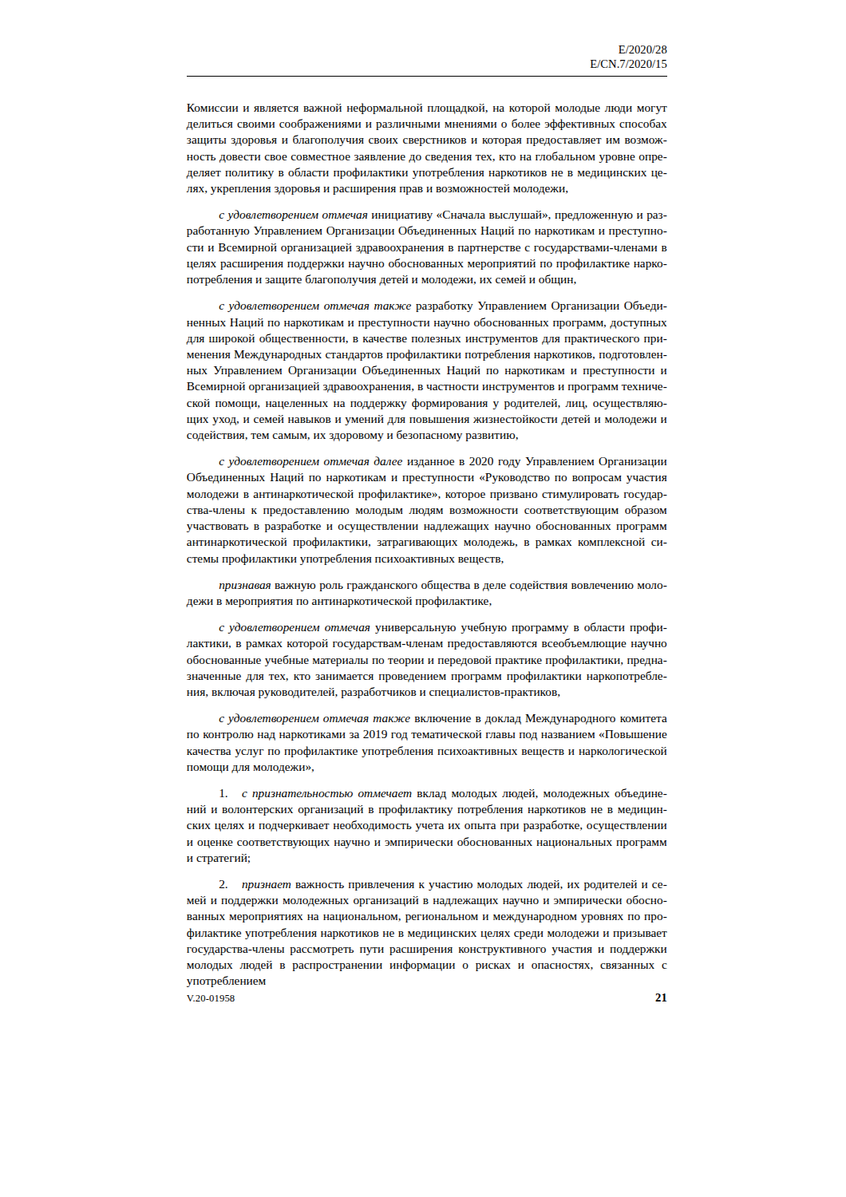E/2020/28
E/CN.7/2020/15
Комиссии и является важной неформальной площадкой, на которой молодые люди могут делиться своими соображениями и различными мнениями о более эффективных способах защиты здоровья и благополучия своих сверстников и которая предоставляет им возможность довести свое совместное заявление до сведения тех, кто на глобальном уровне определяет политику в области профилактики употребления наркотиков не в медицинских целях, укрепления здоровья и расширения прав и возможностей молодежи,
с удовлетворением отмечая инициативу «Сначала выслушай», предложенную и разработанную Управлением Организации Объединенных Наций по наркотикам и преступности и Всемирной организацией здравоохранения в партнерстве с государствами-членами в целях расширения поддержки научно обоснованных мероприятий по профилактике наркопотребления и защите благополучия детей и молодежи, их семей и общин,
с удовлетворением отмечая также разработку Управлением Организации Объединенных Наций по наркотикам и преступности научно обоснованных программ, доступных для широкой общественности, в качестве полезных инструментов для практического применения Международных стандартов профилактики потребления наркотиков, подготовленных Управлением Организации Объединенных Наций по наркотикам и преступности и Всемирной организацией здравоохранения, в частности инструментов и программ технической помощи, нацеленных на поддержку формирования у родителей, лиц, осуществляющих уход, и семей навыков и умений для повышения жизнестойкости детей и молодежи и содействия, тем самым, их здоровому и безопасному развитию,
с удовлетворением отмечая далее изданное в 2020 году Управлением Организации Объединенных Наций по наркотикам и преступности «Руководство по вопросам участия молодежи в антинаркотической профилактике», которое призвано стимулировать государства-члены к предоставлению молодым людям возможности соответствующим образом участвовать в разработке и осуществлении надлежащих научно обоснованных программ антинаркотической профилактики, затрагивающих молодежь, в рамках комплексной системы профилактики употребления психоактивных веществ,
признавая важную роль гражданского общества в деле содействия вовлечению молодежи в мероприятия по антинаркотической профилактике,
с удовлетворением отмечая универсальную учебную программу в области профилактики, в рамках которой государствам-членам предоставляются всеобъемлющие научно обоснованные учебные материалы по теории и передовой практике профилактики, предназначенные для тех, кто занимается проведением программ профилактики наркопотребления, включая руководителей, разработчиков и специалистов-практиков,
с удовлетворением отмечая также включение в доклад Международного комитета по контролю над наркотиками за 2019 год тематической главы под названием «Повышение качества услуг по профилактике употребления психоактивных веществ и наркологической помощи для молодежи»,
1. с признательностью отмечает вклад молодых людей, молодежных объединений и волонтерских организаций в профилактику потребления наркотиков не в медицинских целях и подчеркивает необходимость учета их опыта при разработке, осуществлении и оценке соответствующих научно и эмпирически обоснованных национальных программ и стратегий;
2. признает важность привлечения к участию молодых людей, их родителей и семей и поддержки молодежных организаций в надлежащих научно и эмпирически обоснованных мероприятиях на национальном, региональном и международном уровнях по профилактике употребления наркотиков не в медицинских целях среди молодежи и призывает государства-члены рассмотреть пути расширения конструктивного участия и поддержки молодых людей в распространении информации о рисках и опасностях, связанных с употреблением
V.20-01958
21